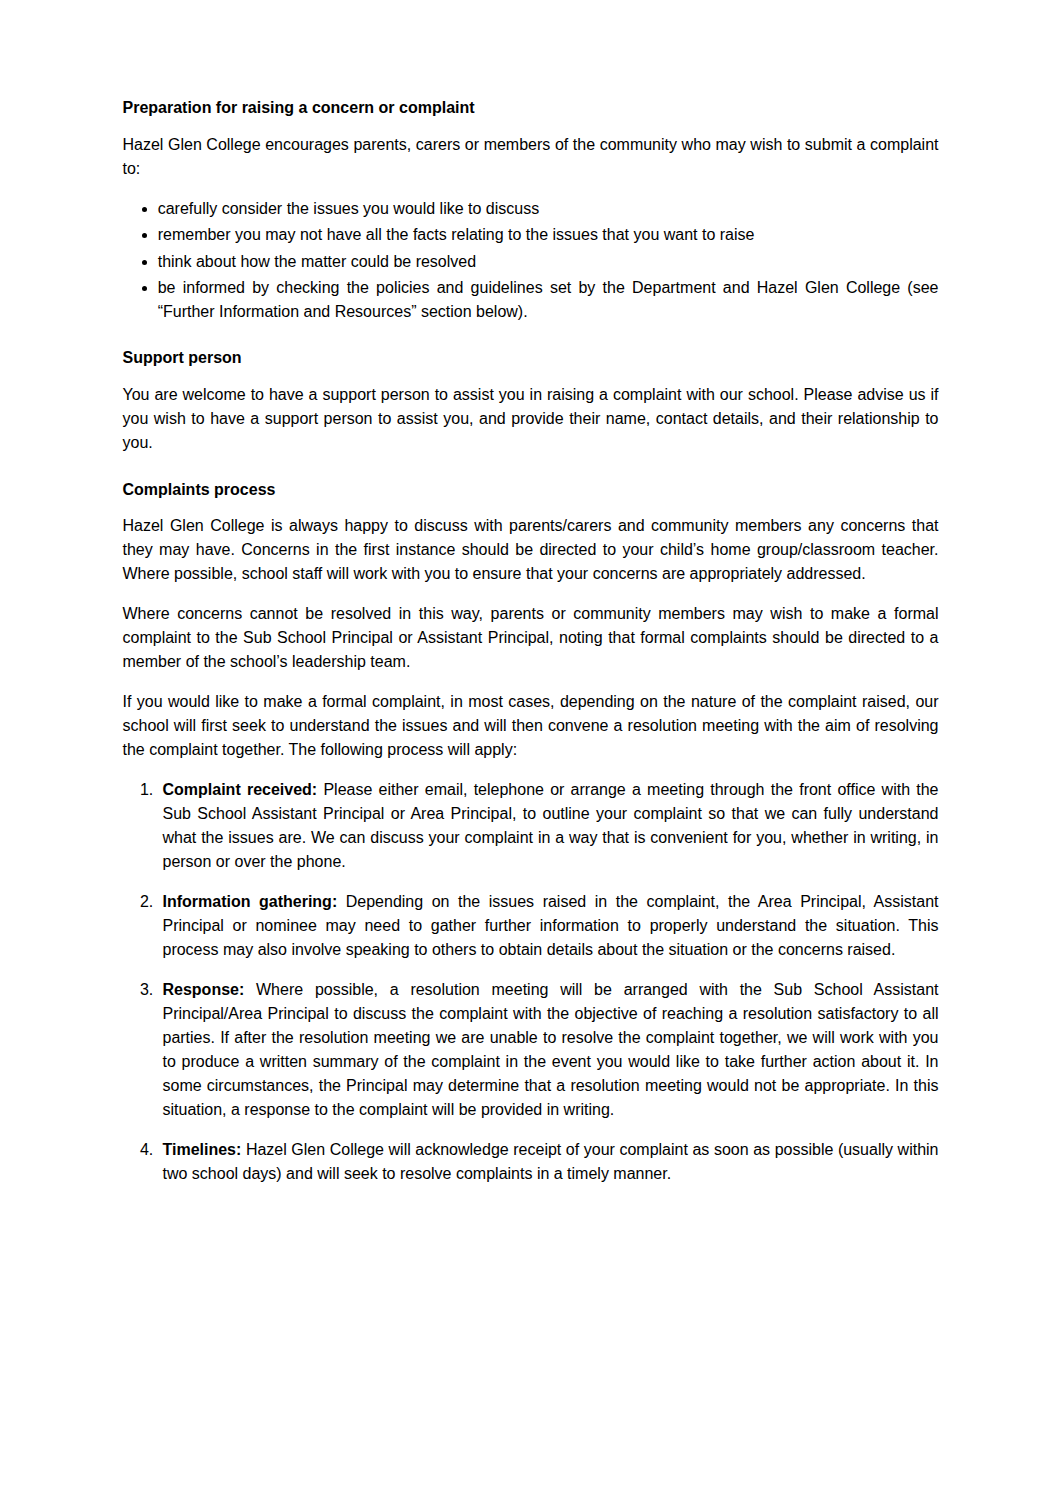Preparation for raising a concern or complaint
Hazel Glen College encourages parents, carers or members of the community who may wish to submit a complaint to:
carefully consider the issues you would like to discuss
remember you may not have all the facts relating to the issues that you want to raise
think about how the matter could be resolved
be informed by checking the policies and guidelines set by the Department and Hazel Glen College (see “Further Information and Resources” section below).
Support person
You are welcome to have a support person to assist you in raising a complaint with our school. Please advise us if you wish to have a support person to assist you, and provide their name, contact details, and their relationship to you.
Complaints process
Hazel Glen College is always happy to discuss with parents/carers and community members any concerns that they may have. Concerns in the first instance should be directed to your child’s home group/classroom teacher. Where possible, school staff will work with you to ensure that your concerns are appropriately addressed.
Where concerns cannot be resolved in this way, parents or community members may wish to make a formal complaint to the Sub School Principal or Assistant Principal, noting that formal complaints should be directed to a member of the school’s leadership team.
If you would like to make a formal complaint, in most cases, depending on the nature of the complaint raised, our school will first seek to understand the issues and will then convene a resolution meeting with the aim of resolving the complaint together. The following process will apply:
Complaint received: Please either email, telephone or arrange a meeting through the front office with the Sub School Assistant Principal or Area Principal, to outline your complaint so that we can fully understand what the issues are. We can discuss your complaint in a way that is convenient for you, whether in writing, in person or over the phone.
Information gathering: Depending on the issues raised in the complaint, the Area Principal, Assistant Principal or nominee may need to gather further information to properly understand the situation. This process may also involve speaking to others to obtain details about the situation or the concerns raised.
Response: Where possible, a resolution meeting will be arranged with the Sub School Assistant Principal/Area Principal to discuss the complaint with the objective of reaching a resolution satisfactory to all parties. If after the resolution meeting we are unable to resolve the complaint together, we will work with you to produce a written summary of the complaint in the event you would like to take further action about it. In some circumstances, the Principal may determine that a resolution meeting would not be appropriate. In this situation, a response to the complaint will be provided in writing.
Timelines: Hazel Glen College will acknowledge receipt of your complaint as soon as possible (usually within two school days) and will seek to resolve complaints in a timely manner.